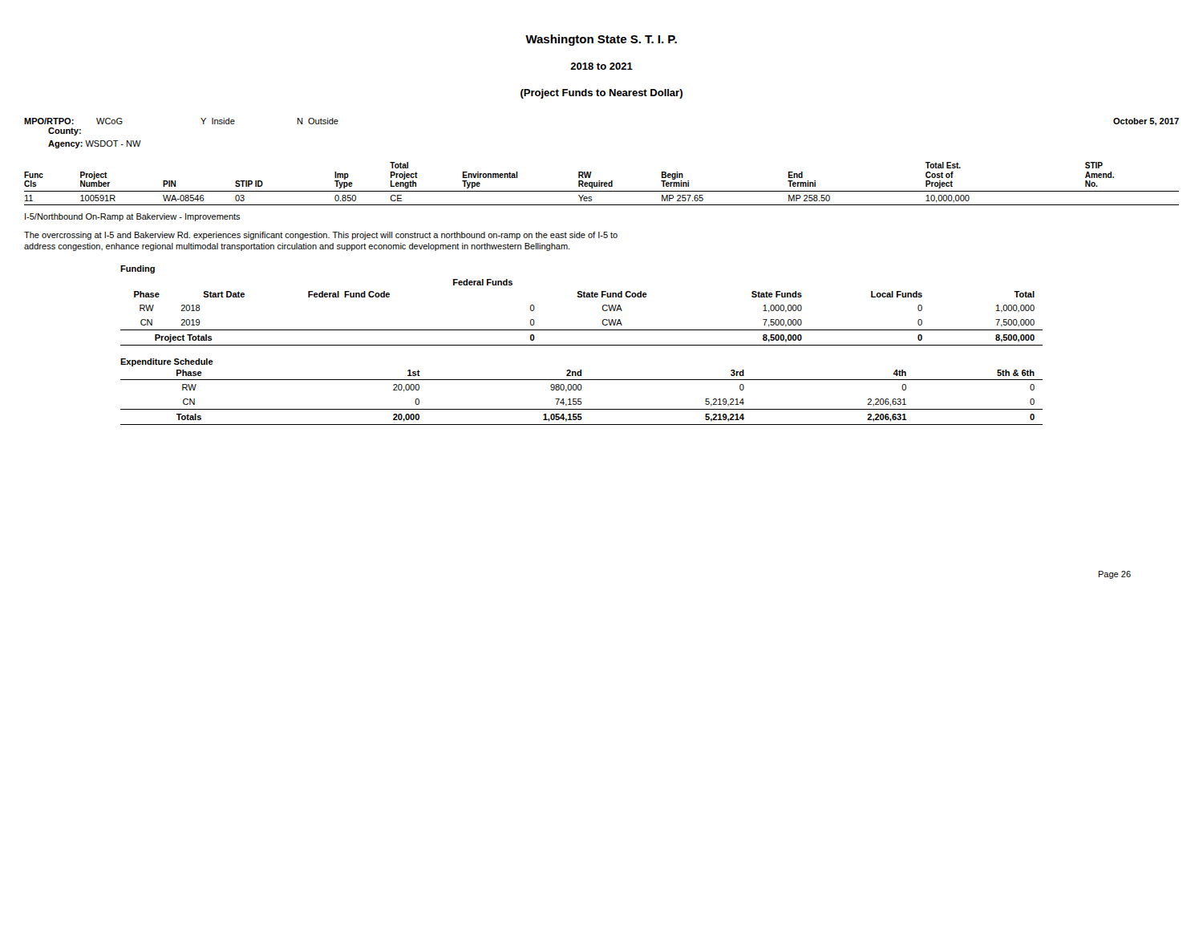Washington State S. T. I. P.
2018 to 2021
(Project Funds to Nearest Dollar)
MPO/RTPO: WCoG Y Inside N Outside October 5, 2017
County:
Agency: WSDOT - NW
| Func Cls | Project Number | PIN | STIP ID | Imp Type | Total Project Length | Environmental Type | RW Required | Begin Termini | End Termini | Total Est. Cost of Project | STIP Amend. No. |
| --- | --- | --- | --- | --- | --- | --- | --- | --- | --- | --- | --- |
| 11 | 100591R | WA-08546 | 03 | 0.850 | CE | | Yes | MP 257.65 | MP 258.50 | 10,000,000 | |
I-5/Northbound On-Ramp at Bakerview - Improvements
The overcrossing at I-5 and Bakerview Rd. experiences significant congestion. This project will construct a northbound on-ramp on the east side of I-5 to address congestion, enhance regional multimodal transportation circulation and support economic development in northwestern Bellingham.
Funding
| | Federal Funds | |
| Phase | Start Date | Federal Fund Code | | State Fund Code | State Funds | Local Funds | Total |
| RW | 2018 | | 0 | CWA | 1,000,000 | 0 | 1,000,000 |
| CN | 2019 | | 0 | CWA | 7,500,000 | 0 | 7,500,000 |
| Project Totals | 0 | | 8,500,000 | 0 | 8,500,000 |
Expenditure Schedule
| Phase | 1st | 2nd | 3rd | 4th | 5th & 6th |
| --- | --- | --- | --- | --- | --- |
| RW | 20,000 | 980,000 | 0 | 0 | 0 |
| CN | 0 | 74,155 | 5,219,214 | 2,206,631 | 0 |
| Totals | 20,000 | 1,054,155 | 5,219,214 | 2,206,631 | 0 |
Page 26